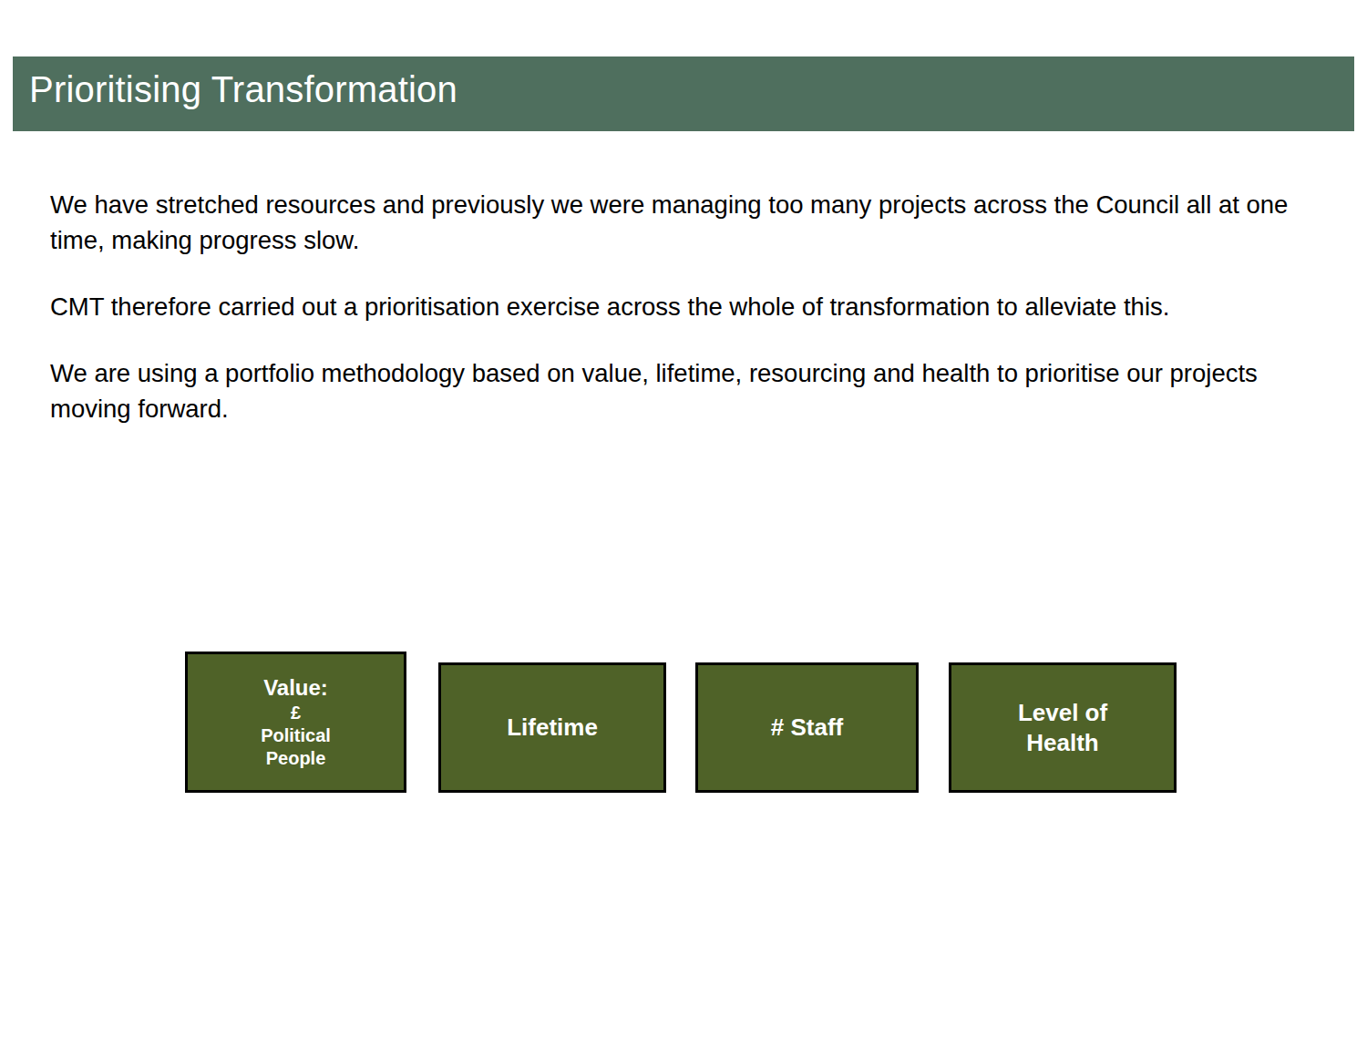Prioritising Transformation
We have stretched resources and previously we were managing too many projects across the Council all at one time, making progress slow.
CMT therefore carried out a prioritisation exercise across the whole of transformation to alleviate this.
We are using a portfolio methodology based on value, lifetime, resourcing and health to prioritise our projects moving forward.
Value:
£
Political
People
Lifetime
# Staff
Level of
Health